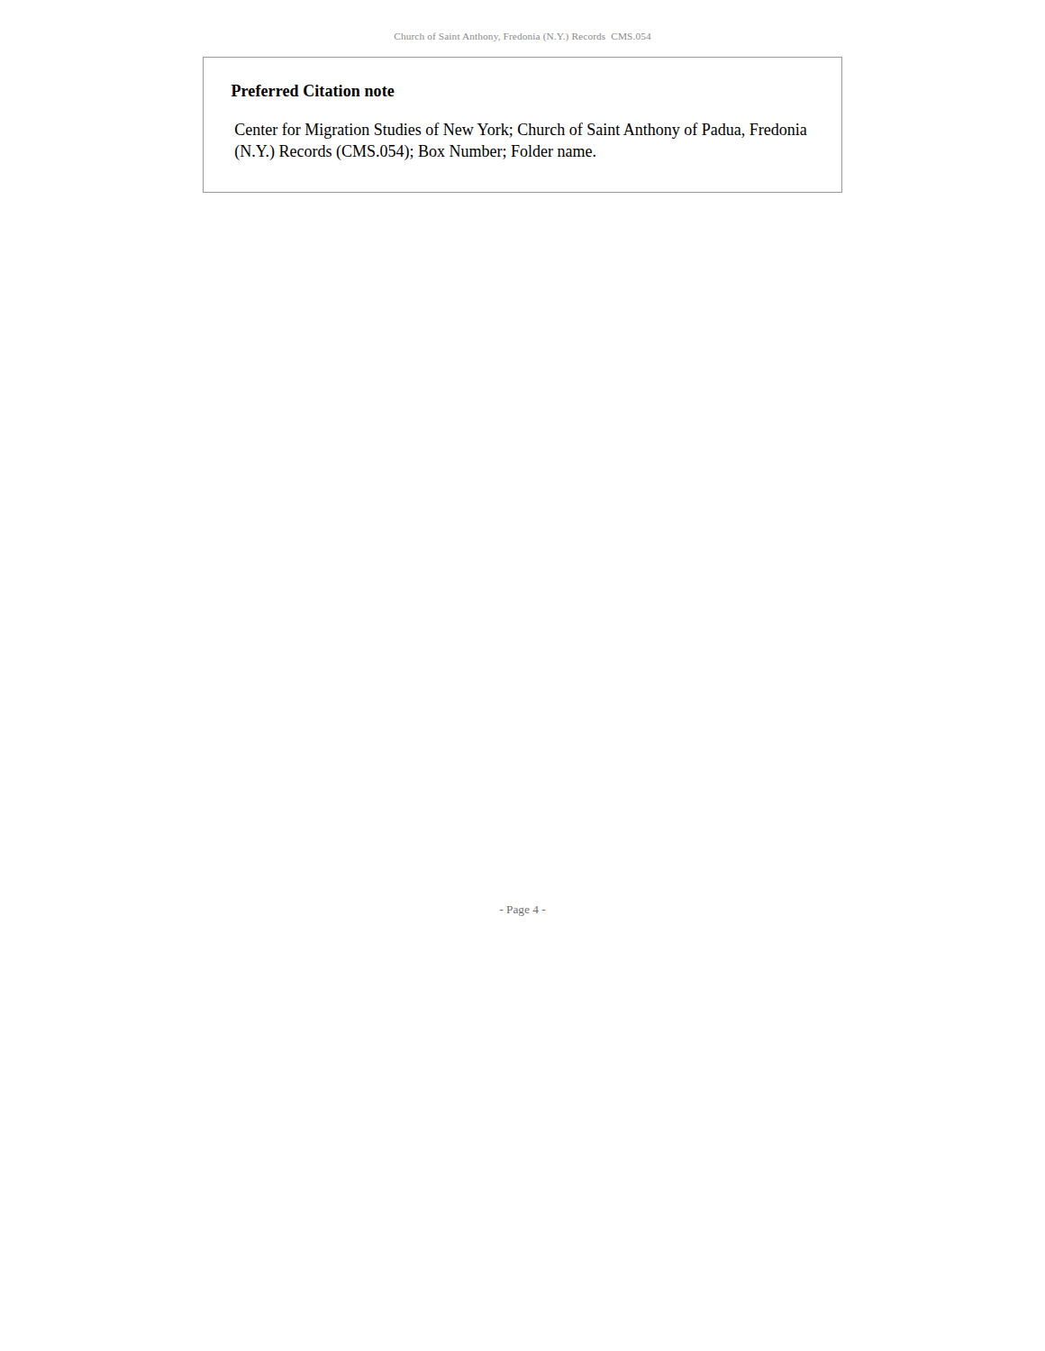Church of Saint Anthony, Fredonia (N.Y.) Records CMS.054
Preferred Citation note
Center for Migration Studies of New York; Church of Saint Anthony of Padua, Fredonia (N.Y.) Records (CMS.054); Box Number; Folder name.
- Page 4 -